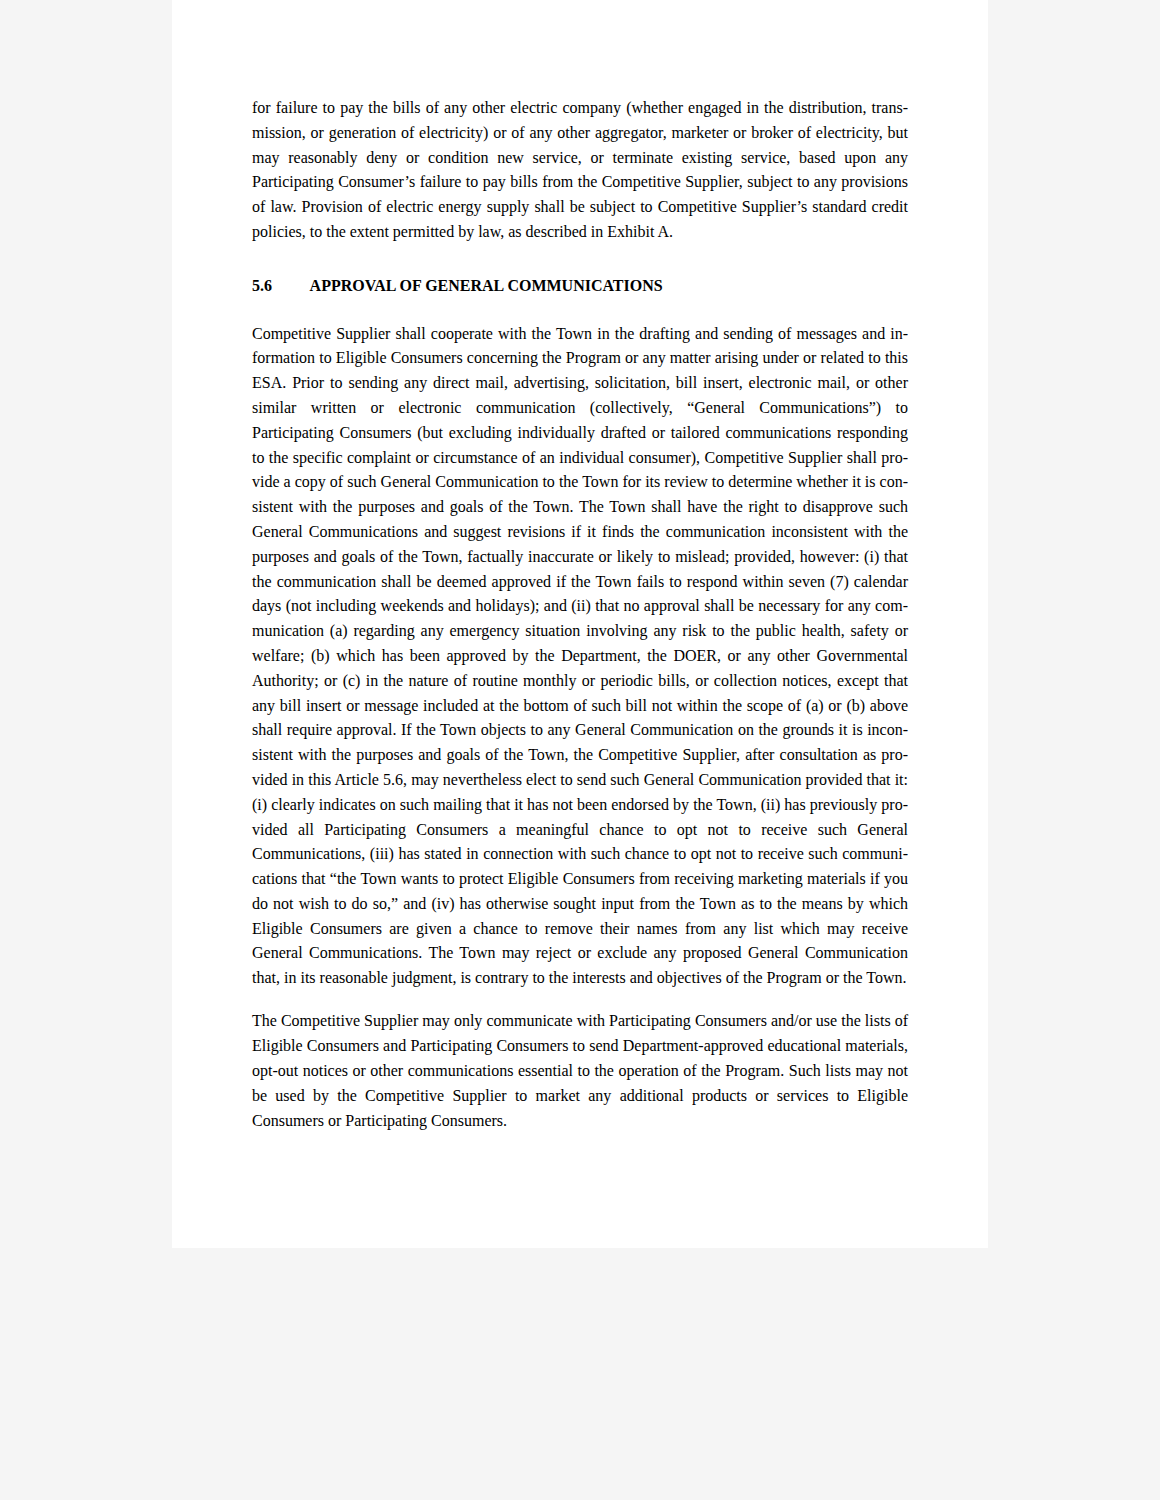for failure to pay the bills of any other electric company (whether engaged in the distribution, transmission, or generation of electricity) or of any other aggregator, marketer or broker of electricity, but may reasonably deny or condition new service, or terminate existing service, based upon any Participating Consumer’s failure to pay bills from the Competitive Supplier, subject to any provisions of law. Provision of electric energy supply shall be subject to Competitive Supplier’s standard credit policies, to the extent permitted by law, as described in Exhibit A.
5.6 APPROVAL OF GENERAL COMMUNICATIONS
Competitive Supplier shall cooperate with the Town in the drafting and sending of messages and information to Eligible Consumers concerning the Program or any matter arising under or related to this ESA. Prior to sending any direct mail, advertising, solicitation, bill insert, electronic mail, or other similar written or electronic communication (collectively, “General Communications”) to Participating Consumers (but excluding individually drafted or tailored communications responding to the specific complaint or circumstance of an individual consumer), Competitive Supplier shall provide a copy of such General Communication to the Town for its review to determine whether it is consistent with the purposes and goals of the Town. The Town shall have the right to disapprove such General Communications and suggest revisions if it finds the communication inconsistent with the purposes and goals of the Town, factually inaccurate or likely to mislead; provided, however: (i) that the communication shall be deemed approved if the Town fails to respond within seven (7) calendar days (not including weekends and holidays); and (ii) that no approval shall be necessary for any communication (a) regarding any emergency situation involving any risk to the public health, safety or welfare; (b) which has been approved by the Department, the DOER, or any other Governmental Authority; or (c) in the nature of routine monthly or periodic bills, or collection notices, except that any bill insert or message included at the bottom of such bill not within the scope of (a) or (b) above shall require approval. If the Town objects to any General Communication on the grounds it is inconsistent with the purposes and goals of the Town, the Competitive Supplier, after consultation as provided in this Article 5.6, may nevertheless elect to send such General Communication provided that it: (i) clearly indicates on such mailing that it has not been endorsed by the Town, (ii) has previously provided all Participating Consumers a meaningful chance to opt not to receive such General Communications, (iii) has stated in connection with such chance to opt not to receive such communications that “the Town wants to protect Eligible Consumers from receiving marketing materials if you do not wish to do so,” and (iv) has otherwise sought input from the Town as to the means by which Eligible Consumers are given a chance to remove their names from any list which may receive General Communications. The Town may reject or exclude any proposed General Communication that, in its reasonable judgment, is contrary to the interests and objectives of the Program or the Town.
The Competitive Supplier may only communicate with Participating Consumers and/or use the lists of Eligible Consumers and Participating Consumers to send Department-approved educational materials, opt-out notices or other communications essential to the operation of the Program. Such lists may not be used by the Competitive Supplier to market any additional products or services to Eligible Consumers or Participating Consumers.